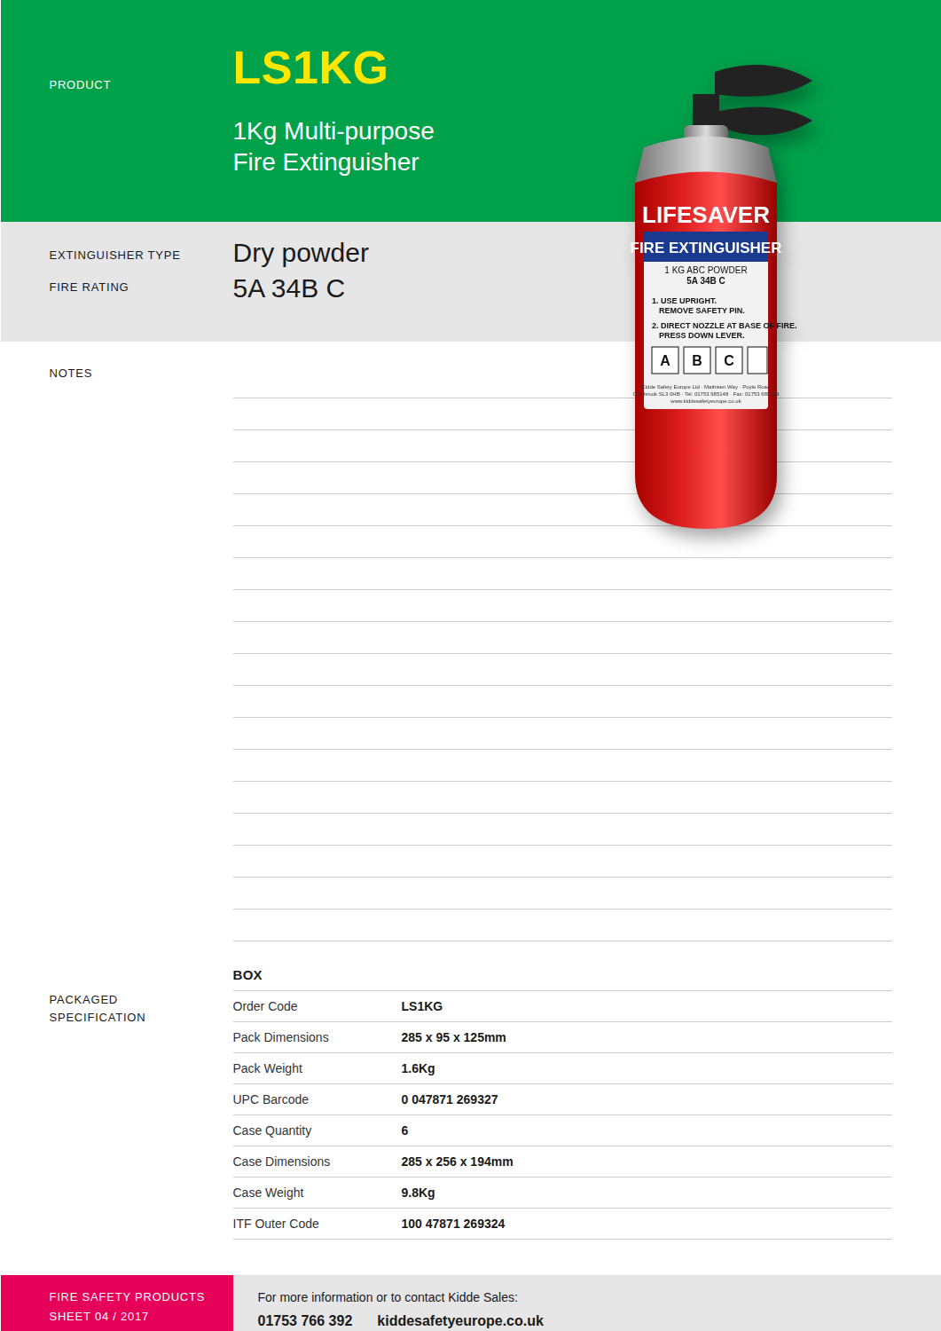Product
LS1KG
1Kg Multi-purpose
Fire Extinguisher
Extinguisher type
Dry powder
Fire rating
5A 34B C
Notes
Packaged
specification
| BOX |
| --- |
| Order Code | LS1KG |
| Pack Dimensions | 285 x 95 x 125mm |
| Pack Weight | 1.6Kg |
| UPC Barcode | 0 047871 269327 |
| Case Quantity | 6 |
| Case Dimensions | 285 x 256 x 194mm |
| Case Weight | 9.8Kg |
| ITF Outer Code | 100 47871 269324 |
Fire safety products
Sheet 04 / 2017
For more information or to contact Kidde Sales:
01753 766 392kiddesafetyeurope.co.uk